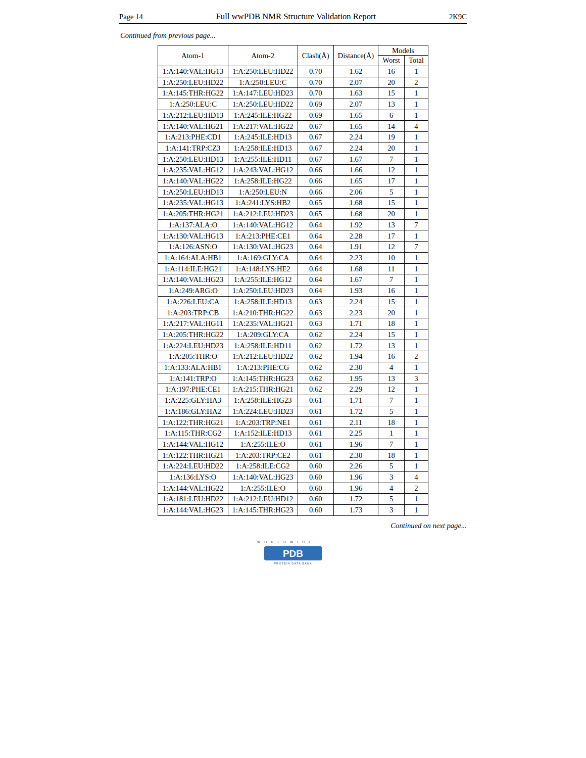Page 14
Full wwPDB NMR Structure Validation Report
2K9C
Continued from previous page...
| Atom-1 | Atom-2 | Clash(Å) | Distance(Å) | Models |
| --- | --- | --- | --- | --- |
| Worst | Total |
| 1:A:140:VAL:HG13 | 1:A:250:LEU:HD22 | 0.70 | 1.62 | 16 | 1 |
| 1:A:250:LEU:HD22 | 1:A:250:LEU:C | 0.70 | 2.07 | 20 | 2 |
| 1:A:145:THR:HG22 | 1:A:147:LEU:HD23 | 0.70 | 1.63 | 15 | 1 |
| 1:A:250:LEU:C | 1:A:250:LEU:HD22 | 0.69 | 2.07 | 13 | 1 |
| 1:A:212:LEU:HD13 | 1:A:245:ILE:HG22 | 0.69 | 1.65 | 6 | 1 |
| 1:A:140:VAL:HG21 | 1:A:217:VAL:HG22 | 0.67 | 1.65 | 14 | 4 |
| 1:A:213:PHE:CD1 | 1:A:245:ILE:HD13 | 0.67 | 2.24 | 19 | 1 |
| 1:A:141:TRP:CZ3 | 1:A:258:ILE:HD13 | 0.67 | 2.24 | 20 | 1 |
| 1:A:250:LEU:HD13 | 1:A:255:ILE:HD11 | 0.67 | 1.67 | 7 | 1 |
| 1:A:235:VAL:HG12 | 1:A:243:VAL:HG12 | 0.66 | 1.66 | 12 | 1 |
| 1:A:140:VAL:HG22 | 1:A:258:ILE:HG22 | 0.66 | 1.65 | 17 | 1 |
| 1:A:250:LEU:HD13 | 1:A:250:LEU:N | 0.66 | 2.06 | 5 | 1 |
| 1:A:235:VAL:HG13 | 1:A:241:LYS:HB2 | 0.65 | 1.68 | 15 | 1 |
| 1:A:205:THR:HG21 | 1:A:212:LEU:HD23 | 0.65 | 1.68 | 20 | 1 |
| 1:A:137:ALA:O | 1:A:140:VAL:HG12 | 0.64 | 1.92 | 13 | 7 |
| 1:A:130:VAL:HG13 | 1:A:213:PHE:CE1 | 0.64 | 2.28 | 17 | 1 |
| 1:A:126:ASN:O | 1:A:130:VAL:HG23 | 0.64 | 1.91 | 12 | 7 |
| 1:A:164:ALA:HB1 | 1:A:169:GLY:CA | 0.64 | 2.23 | 10 | 1 |
| 1:A:114:ILE:HG21 | 1:A:148:LYS:HE2 | 0.64 | 1.68 | 11 | 1 |
| 1:A:140:VAL:HG23 | 1:A:255:ILE:HG12 | 0.64 | 1.67 | 7 | 1 |
| 1:A:249:ARG:O | 1:A:250:LEU:HD23 | 0.64 | 1.93 | 16 | 1 |
| 1:A:226:LEU:CA | 1:A:258:ILE:HD13 | 0.63 | 2.24 | 15 | 1 |
| 1:A:203:TRP:CB | 1:A:210:THR:HG22 | 0.63 | 2.23 | 20 | 1 |
| 1:A:217:VAL:HG11 | 1:A:235:VAL:HG21 | 0.63 | 1.71 | 18 | 1 |
| 1:A:205:THR:HG22 | 1:A:209:GLY:CA | 0.62 | 2.24 | 15 | 1 |
| 1:A:224:LEU:HD23 | 1:A:258:ILE:HD11 | 0.62 | 1.72 | 13 | 1 |
| 1:A:205:THR:O | 1:A:212:LEU:HD22 | 0.62 | 1.94 | 16 | 2 |
| 1:A:133:ALA:HB1 | 1:A:213:PHE:CG | 0.62 | 2.30 | 4 | 1 |
| 1:A:141:TRP:O | 1:A:145:THR:HG23 | 0.62 | 1.95 | 13 | 3 |
| 1:A:197:PHE:CE1 | 1:A:215:THR:HG21 | 0.62 | 2.29 | 12 | 1 |
| 1:A:225:GLY:HA3 | 1:A:258:ILE:HG23 | 0.61 | 1.71 | 7 | 1 |
| 1:A:186:GLY:HA2 | 1:A:224:LEU:HD23 | 0.61 | 1.72 | 5 | 1 |
| 1:A:122:THR:HG21 | 1:A:203:TRP:NE1 | 0.61 | 2.11 | 18 | 1 |
| 1:A:115:THR:CG2 | 1:A:152:ILE:HD13 | 0.61 | 2.25 | 1 | 1 |
| 1:A:144:VAL:HG12 | 1:A:255:ILE:O | 0.61 | 1.96 | 7 | 1 |
| 1:A:122:THR:HG21 | 1:A:203:TRP:CE2 | 0.61 | 2.30 | 18 | 1 |
| 1:A:224:LEU:HD22 | 1:A:258:ILE:CG2 | 0.60 | 2.26 | 5 | 1 |
| 1:A:136:LYS:O | 1:A:140:VAL:HG23 | 0.60 | 1.96 | 3 | 4 |
| 1:A:144:VAL:HG22 | 1:A:255:ILE:O | 0.60 | 1.96 | 4 | 2 |
| 1:A:181:LEU:HD22 | 1:A:212:LEU:HD12 | 0.60 | 1.72 | 5 | 1 |
| 1:A:144:VAL:HG23 | 1:A:145:THR:HG23 | 0.60 | 1.73 | 3 | 1 |
Continued on next page...
W O R L D W I D E PDB PROTEIN DATA BANK